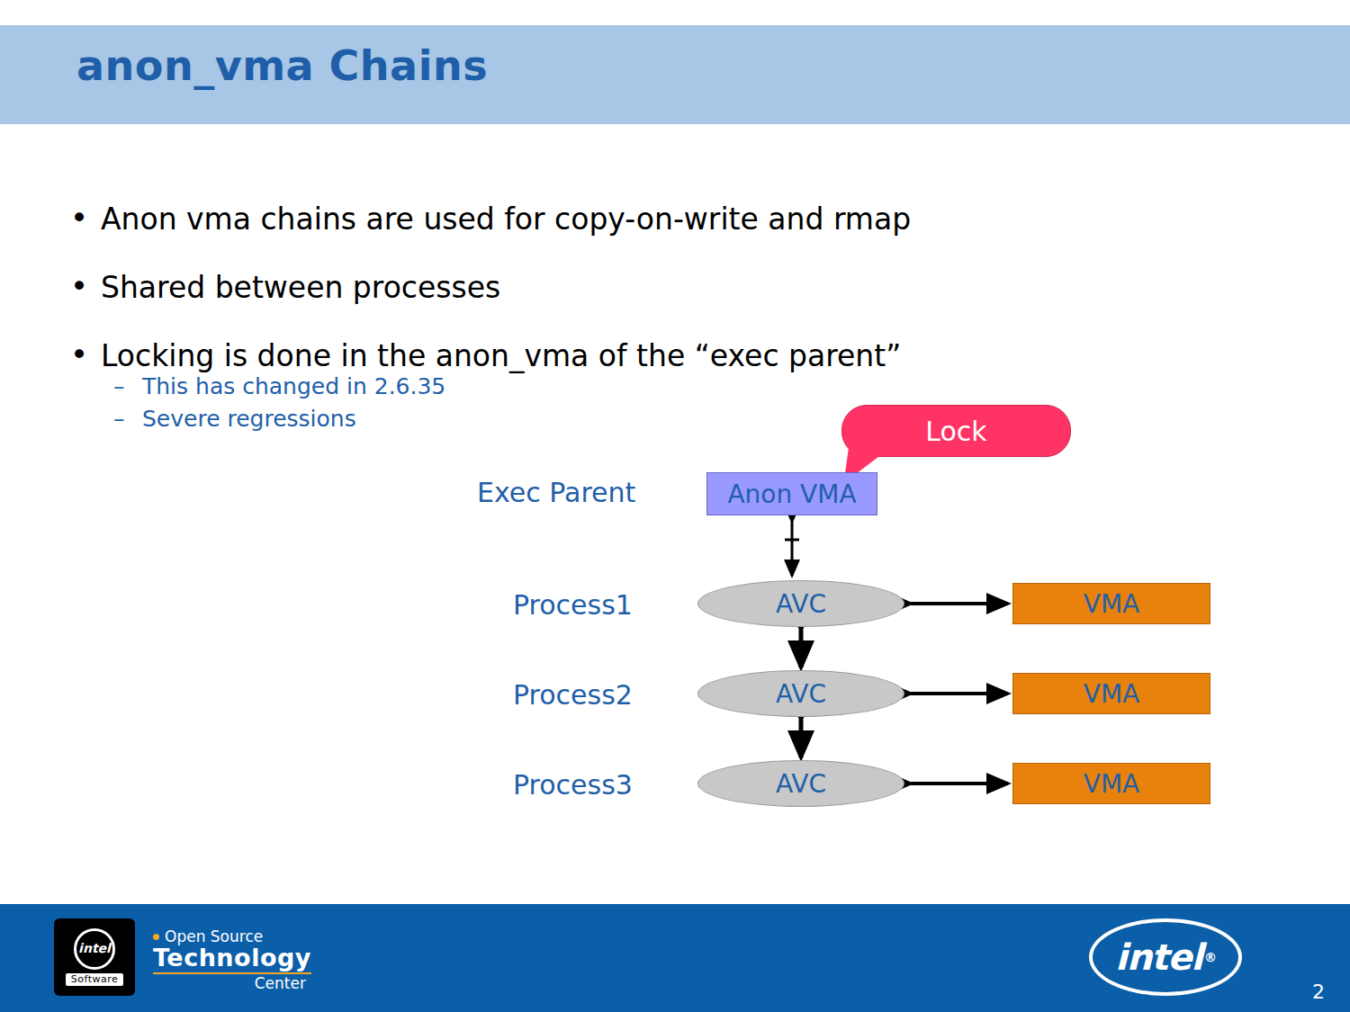anon_vma Chains
Anon vma chains are used for copy-on-write and rmap
Shared between processes
Locking is done in the anon_vma of the “exec parent”
This has changed in 2.6.35
Severe regressions
Lock
Exec Parent
Anon VMA
Process1
AVC
VMA
Process2
AVC
VMA
Process3
AVC
VMA
intel
Software
Open Source
Technology
Center
intel®
2